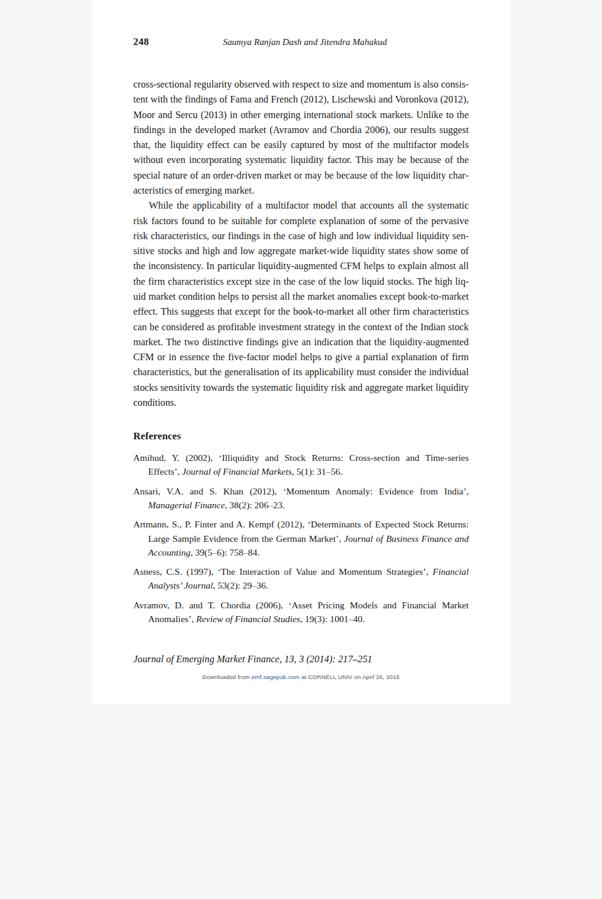248 Saumya Ranjan Dash and Jitendra Mahakud
cross-sectional regularity observed with respect to size and momentum is also consistent with the findings of Fama and French (2012), Lischewski and Voronkova (2012), Moor and Sercu (2013) in other emerging international stock markets. Unlike to the findings in the developed market (Avramov and Chordia 2006), our results suggest that, the liquidity effect can be easily captured by most of the multifactor models without even incorporating systematic liquidity factor. This may be because of the special nature of an order-driven market or may be because of the low liquidity characteristics of emerging market.
While the applicability of a multifactor model that accounts all the systematic risk factors found to be suitable for complete explanation of some of the pervasive risk characteristics, our findings in the case of high and low individual liquidity sensitive stocks and high and low aggregate market-wide liquidity states show some of the inconsistency. In particular liquidity-augmented CFM helps to explain almost all the firm characteristics except size in the case of the low liquid stocks. The high liquid market condition helps to persist all the market anomalies except book-to-market effect. This suggests that except for the book-to-market all other firm characteristics can be considered as profitable investment strategy in the context of the Indian stock market. The two distinctive findings give an indication that the liquidity-augmented CFM or in essence the five-factor model helps to give a partial explanation of firm characteristics, but the generalisation of its applicability must consider the individual stocks sensitivity towards the systematic liquidity risk and aggregate market liquidity conditions.
References
Amihud, Y. (2002), ‘Illiquidity and Stock Returns: Cross-section and Time-series Effects’, Journal of Financial Markets, 5(1): 31–56.
Ansari, V.A. and S. Khan (2012), ‘Momentum Anomaly: Evidence from India’, Managerial Finance, 38(2): 206–23.
Artmann, S., P. Finter and A. Kempf (2012), ‘Determinants of Expected Stock Returns: Large Sample Evidence from the German Market’, Journal of Business Finance and Accounting, 39(5–6): 758–84.
Asness, C.S. (1997), ‘The Interaction of Value and Momentum Strategies’, Financial Analysts’ Journal, 53(2): 29–36.
Avramov, D. and T. Chordia (2006), ‘Asset Pricing Models and Financial Market Anomalies’, Review of Financial Studies, 19(3): 1001–40.
Journal of Emerging Market Finance, 13, 3 (2014): 217–251
Downloaded from emf.sagepub.com at CORNELL UNIV on April 26, 2015